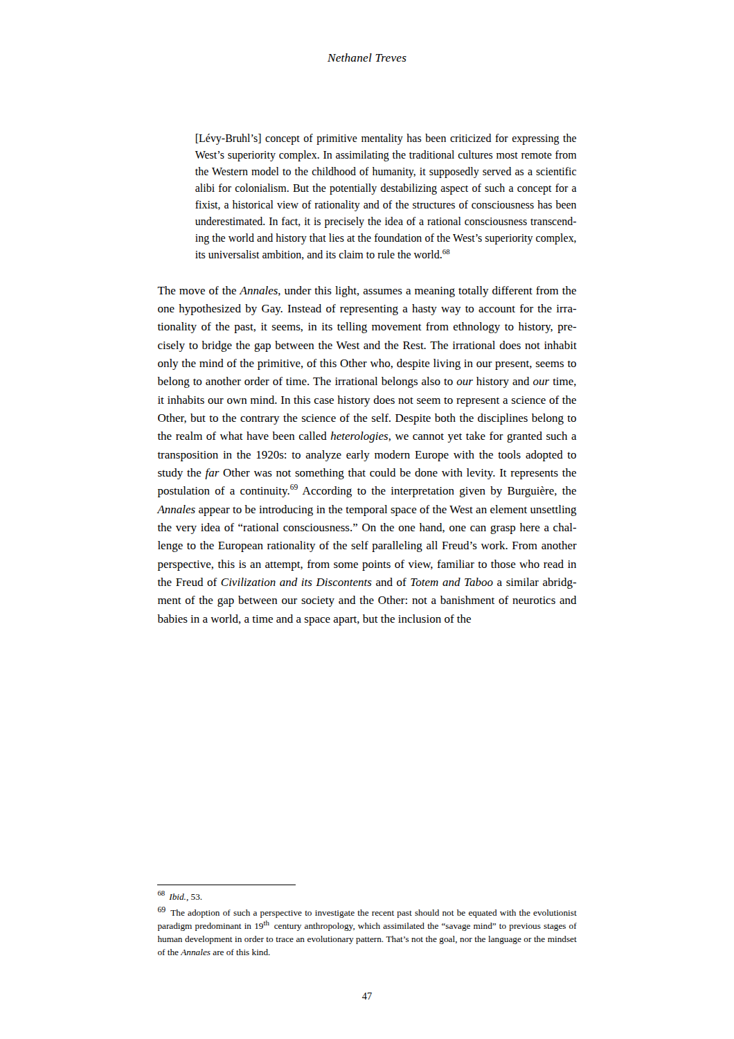Nethanel Treves
[Lévy-Bruhl’s] concept of primitive mentality has been criticized for expressing the West’s superiority complex. In assimilating the traditional cultures most remote from the Western model to the childhood of humanity, it supposedly served as a scientific alibi for colonialism. But the potentially destabilizing aspect of such a concept for a fixist, a historical view of rationality and of the structures of consciousness has been underestimated. In fact, it is precisely the idea of a rational consciousness transcending the world and history that lies at the foundation of the West’s superiority complex, its universalist ambition, and its claim to rule the world.68
The move of the Annales, under this light, assumes a meaning totally different from the one hypothesized by Gay. Instead of representing a hasty way to account for the irrationality of the past, it seems, in its telling movement from ethnology to history, precisely to bridge the gap between the West and the Rest. The irrational does not inhabit only the mind of the primitive, of this Other who, despite living in our present, seems to belong to another order of time. The irrational belongs also to our history and our time, it inhabits our own mind. In this case history does not seem to represent a science of the Other, but to the contrary the science of the self. Despite both the disciplines belong to the realm of what have been called heterologies, we cannot yet take for granted such a transposition in the 1920s: to analyze early modern Europe with the tools adopted to study the far Other was not something that could be done with levity. It represents the postulation of a continuity.69 According to the interpretation given by Burguière, the Annales appear to be introducing in the temporal space of the West an element unsettling the very idea of “rational consciousness.” On the one hand, one can grasp here a challenge to the European rationality of the self paralleling all Freud’s work. From another perspective, this is an attempt, from some points of view, familiar to those who read in the Freud of Civilization and its Discontents and of Totem and Taboo a similar abridgment of the gap between our society and the Other: not a banishment of neurotics and babies in a world, a time and a space apart, but the inclusion of the
68 Ibid., 53.
69 The adoption of such a perspective to investigate the recent past should not be equated with the evolutionist paradigm predominant in 19th century anthropology, which assimilated the “savage mind” to previous stages of human development in order to trace an evolutionary pattern. That’s not the goal, nor the language or the mindset of the Annales are of this kind.
47